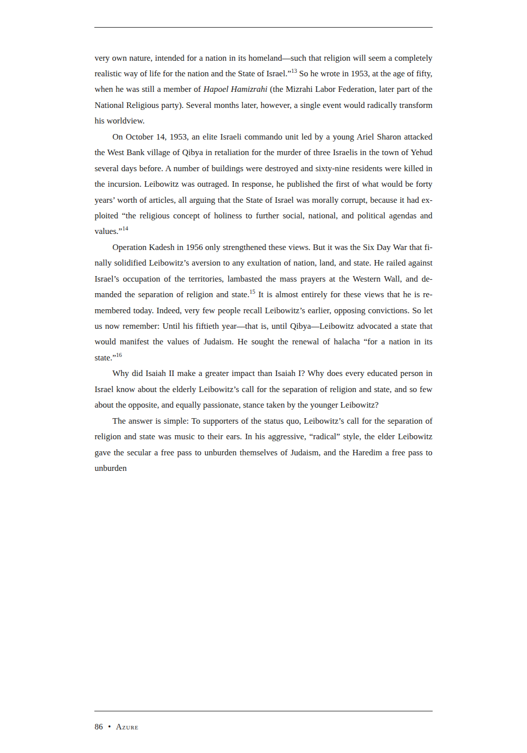very own nature, intended for a nation in its homeland—such that religion will seem a completely realistic way of life for the nation and the State of Israel.”13 So he wrote in 1953, at the age of fifty, when he was still a member of Hapoel Hamizrahi (the Mizrahi Labor Federation, later part of the National Religious party). Several months later, however, a single event would radically transform his worldview.
On October 14, 1953, an elite Israeli commando unit led by a young Ariel Sharon attacked the West Bank village of Qibya in retaliation for the murder of three Israelis in the town of Yehud several days before. A number of buildings were destroyed and sixty-nine residents were killed in the incursion. Leibowitz was outraged. In response, he published the first of what would be forty years’ worth of articles, all arguing that the State of Israel was morally corrupt, because it had exploited “the religious concept of holiness to further social, national, and political agendas and values.”14
Operation Kadesh in 1956 only strengthened these views. But it was the Six Day War that finally solidified Leibowitz’s aversion to any exultation of nation, land, and state. He railed against Israel’s occupation of the territories, lambasted the mass prayers at the Western Wall, and demanded the separation of religion and state.15 It is almost entirely for these views that he is remembered today. Indeed, very few people recall Leibowitz’s earlier, opposing convictions. So let us now remember: Until his fiftieth year—that is, until Qibya—Leibowitz advocated a state that would manifest the values of Judaism. He sought the renewal of halacha “for a nation in its state.”16
Why did Isaiah II make a greater impact than Isaiah I? Why does every educated person in Israel know about the elderly Leibowitz’s call for the separation of religion and state, and so few about the opposite, and equally passionate, stance taken by the younger Leibowitz?
The answer is simple: To supporters of the status quo, Leibowitz’s call for the separation of religion and state was music to their ears. In his aggressive, “radical” style, the elder Leibowitz gave the secular a free pass to unburden themselves of Judaism, and the Haredim a free pass to unburden
86 • Azure